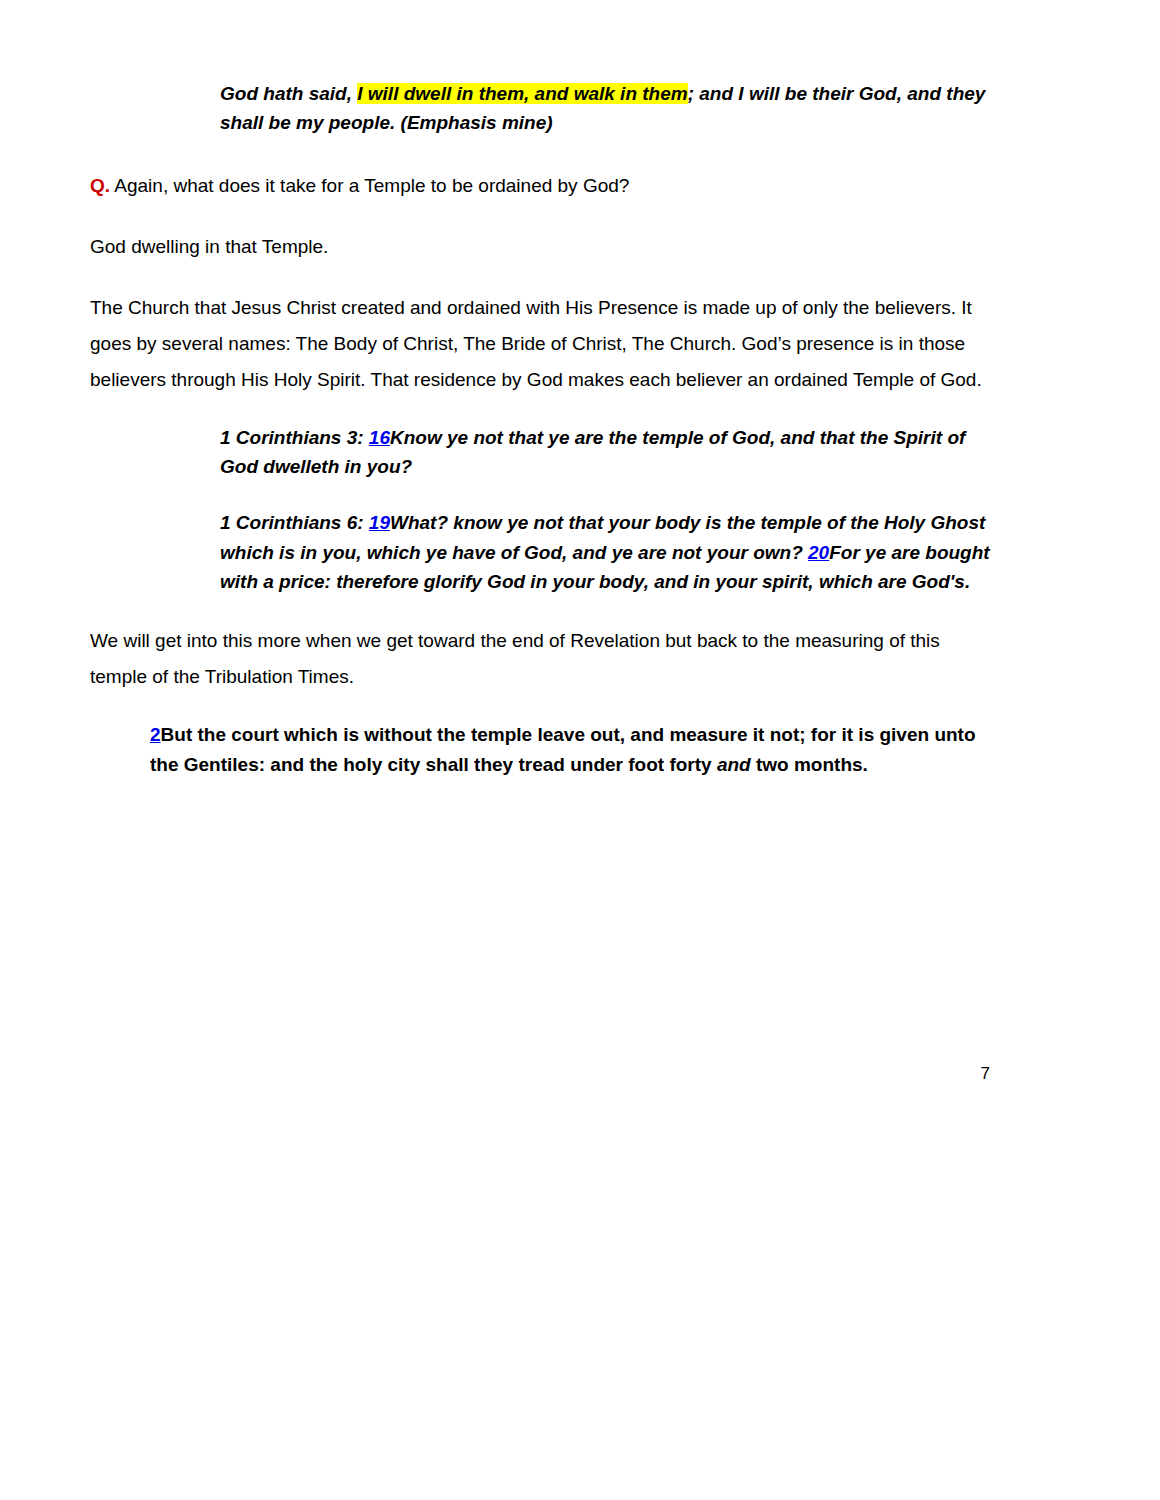God hath said, I will dwell in them, and walk in them; and I will be their God, and they shall be my people. (Emphasis mine)
Q. Again, what does it take for a Temple to be ordained by God?
God dwelling in that Temple.
The Church that Jesus Christ created and ordained with His Presence is made up of only the believers. It goes by several names: The Body of Christ, The Bride of Christ, The Church. God’s presence is in those believers through His Holy Spirit. That residence by God makes each believer an ordained Temple of God.
1 Corinthians 3: 16 Know ye not that ye are the temple of God, and that the Spirit of God dwelleth in you?
1 Corinthians 6: 19 What? know ye not that your body is the temple of the Holy Ghost which is in you, which ye have of God, and ye are not your own? 20 For ye are bought with a price: therefore glorify God in your body, and in your spirit, which are God's.
We will get into this more when we get toward the end of Revelation but back to the measuring of this temple of the Tribulation Times.
2 But the court which is without the temple leave out, and measure it not; for it is given unto the Gentiles: and the holy city shall they tread under foot forty and two months.
7